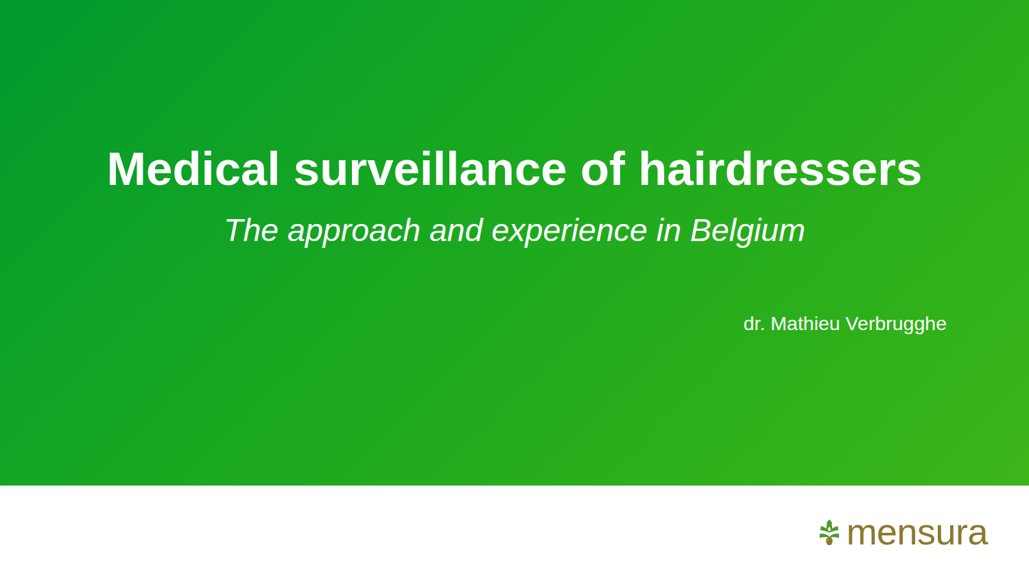Medical surveillance of hairdressers
The approach and experience in Belgium
dr. Mathieu Verbrugghe
mensura